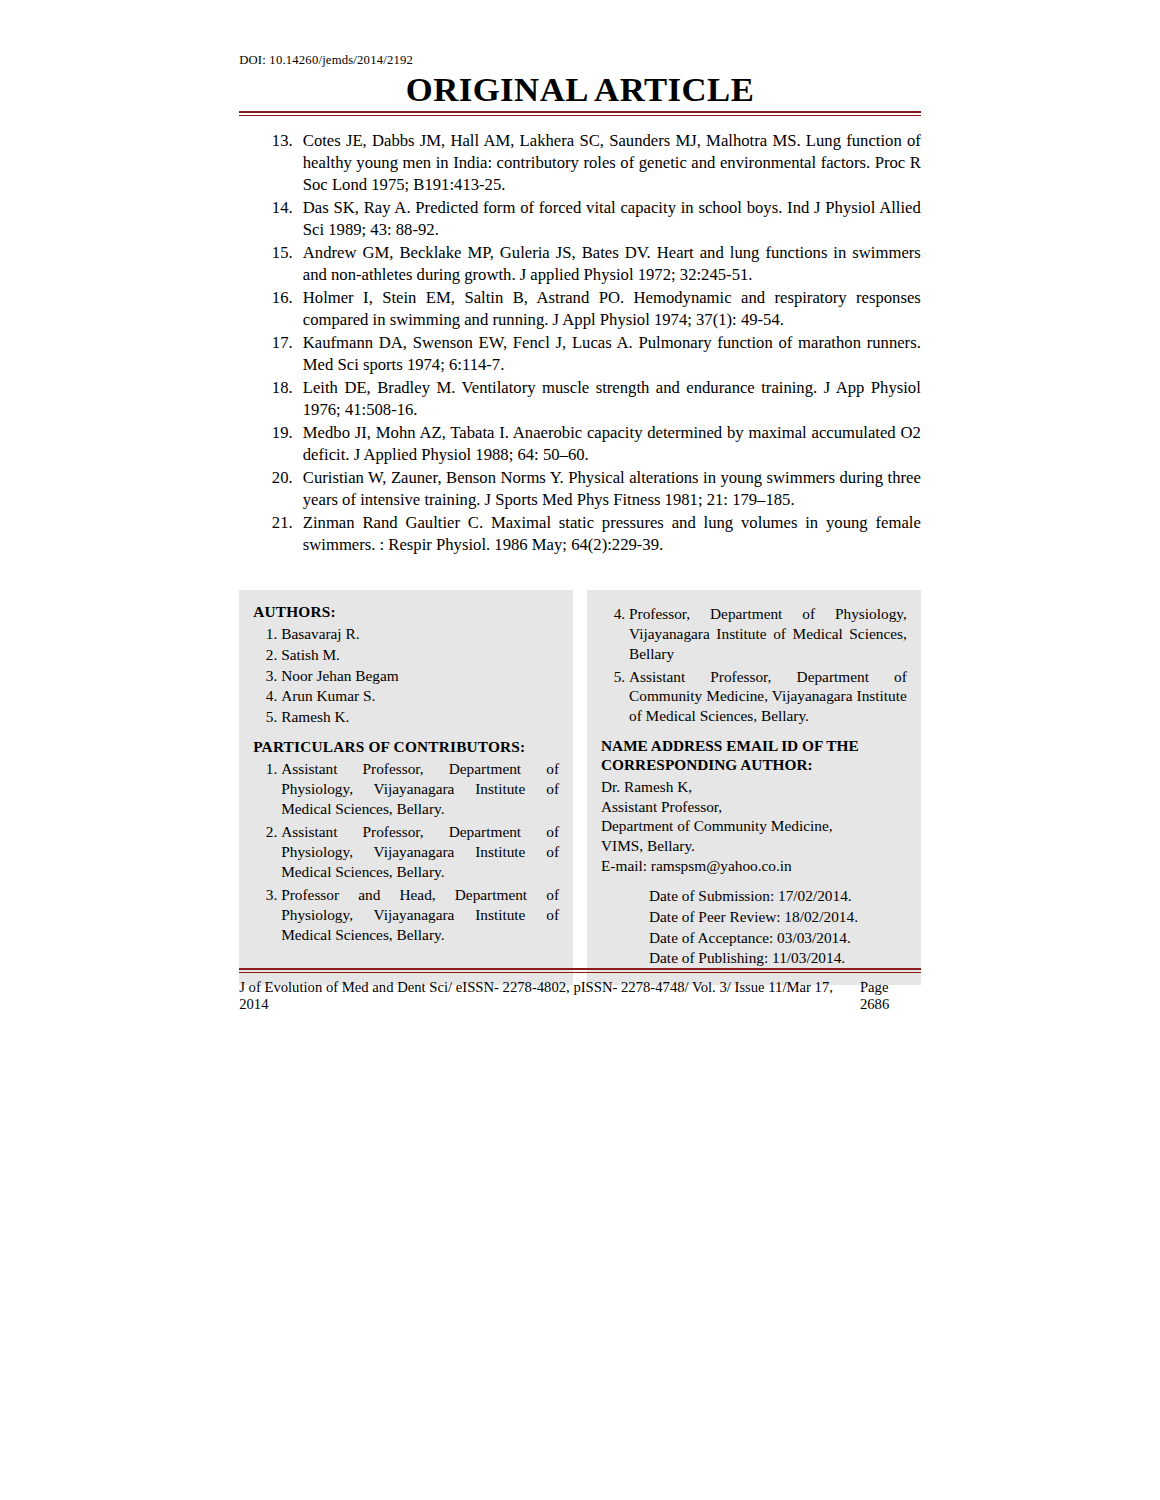DOI: 10.14260/jemds/2014/2192
ORIGINAL ARTICLE
Cotes JE, Dabbs JM, Hall AM, Lakhera SC, Saunders MJ, Malhotra MS. Lung function of healthy young men in India: contributory roles of genetic and environmental factors. Proc R Soc Lond 1975; B191:413-25.
Das SK, Ray A. Predicted form of forced vital capacity in school boys. Ind J Physiol Allied Sci 1989; 43: 88-92.
Andrew GM, Becklake MP, Guleria JS, Bates DV. Heart and lung functions in swimmers and non-athletes during growth. J applied Physiol 1972; 32:245-51.
Holmer I, Stein EM, Saltin B, Astrand PO. Hemodynamic and respiratory responses compared in swimming and running. J Appl Physiol 1974; 37(1): 49-54.
Kaufmann DA, Swenson EW, Fencl J, Lucas A. Pulmonary function of marathon runners. Med Sci sports 1974; 6:114-7.
Leith DE, Bradley M. Ventilatory muscle strength and endurance training. J App Physiol 1976; 41:508-16.
Medbo JI, Mohn AZ, Tabata I. Anaerobic capacity determined by maximal accumulated O2 deficit. J Applied Physiol 1988; 64: 50–60.
Curistian W, Zauner, Benson Norms Y. Physical alterations in young swimmers during three years of intensive training. J Sports Med Phys Fitness 1981; 21: 179–185.
Zinman Rand Gaultier C. Maximal static pressures and lung volumes in young female swimmers. : Respir Physiol. 1986 May; 64(2):229-39.
AUTHORS:
Basavaraj R.
Satish M.
Noor Jehan Begam
Arun Kumar S.
Ramesh K.
PARTICULARS OF CONTRIBUTORS:
Assistant Professor, Department of Physiology, Vijayanagara Institute of Medical Sciences, Bellary.
Assistant Professor, Department of Physiology, Vijayanagara Institute of Medical Sciences, Bellary.
Professor and Head, Department of Physiology, Vijayanagara Institute of Medical Sciences, Bellary.
Professor, Department of Physiology, Vijayanagara Institute of Medical Sciences, Bellary
Assistant Professor, Department of Community Medicine, Vijayanagara Institute of Medical Sciences, Bellary.
NAME ADDRESS EMAIL ID OF THE
CORRESPONDING AUTHOR:
Dr. Ramesh K,
Assistant Professor,
Department of Community Medicine,
VIMS, Bellary.
E-mail: ramspsm@yahoo.co.in
Date of Submission: 17/02/2014.
Date of Peer Review: 18/02/2014.
Date of Acceptance: 03/03/2014.
Date of Publishing: 11/03/2014.
J of Evolution of Med and Dent Sci/ eISSN- 2278-4802, pISSN- 2278-4748/ Vol. 3/ Issue 11/Mar 17, 2014 Page 2686